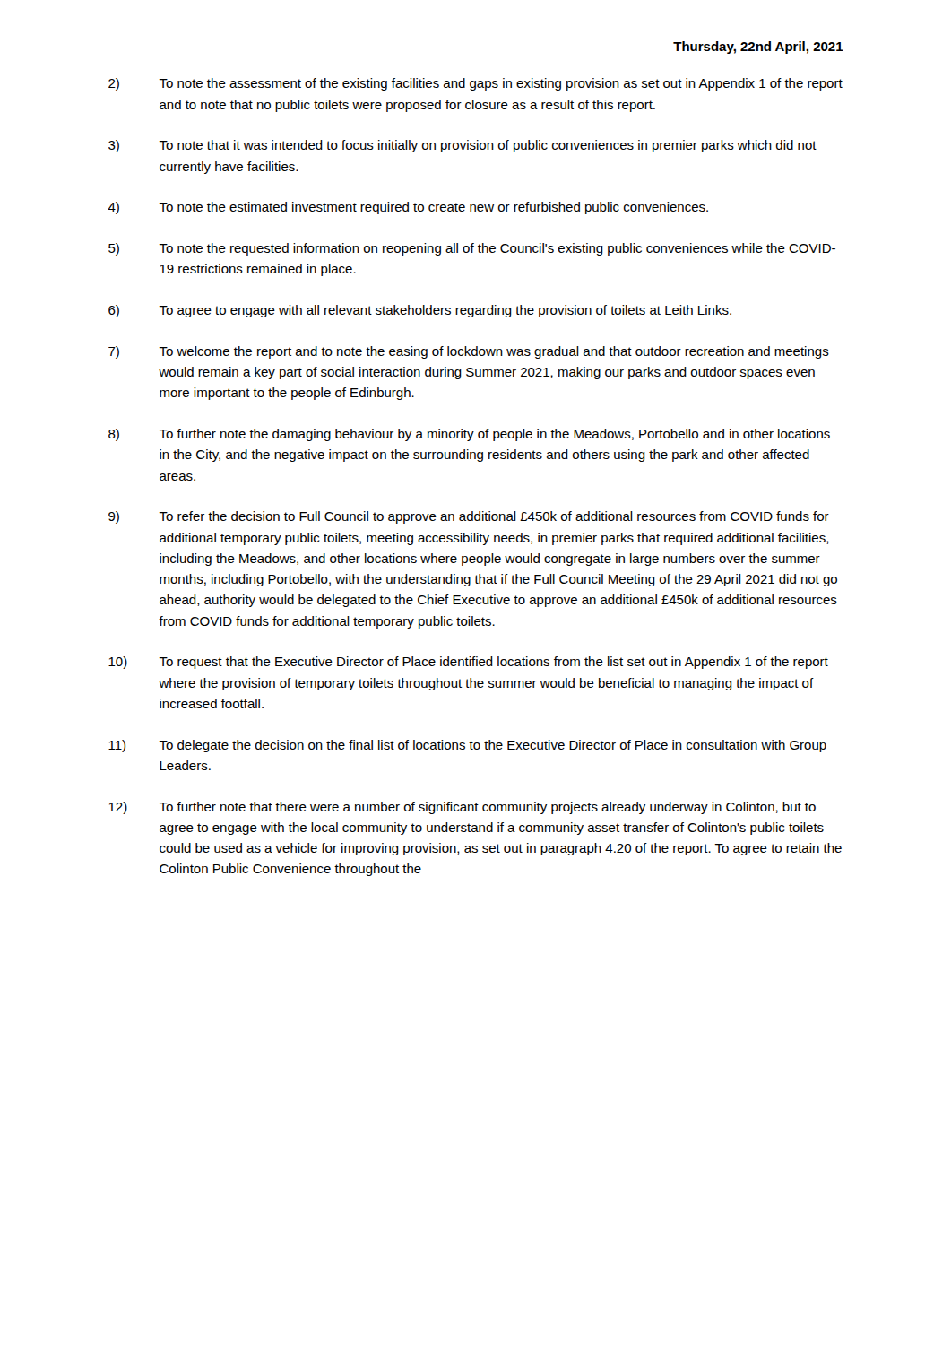Thursday, 22nd April, 2021
2) To note the assessment of the existing facilities and gaps in existing provision as set out in Appendix 1 of the report and to note that no public toilets were proposed for closure as a result of this report.
3) To note that it was intended to focus initially on provision of public conveniences in premier parks which did not currently have facilities.
4) To note the estimated investment required to create new or refurbished public conveniences.
5) To note the requested information on reopening all of the Council's existing public conveniences while the COVID-19 restrictions remained in place.
6) To agree to engage with all relevant stakeholders regarding the provision of toilets at Leith Links.
7) To welcome the report and to note the easing of lockdown was gradual and that outdoor recreation and meetings would remain a key part of social interaction during Summer 2021, making our parks and outdoor spaces even more important to the people of Edinburgh.
8) To further note the damaging behaviour by a minority of people in the Meadows, Portobello and in other locations in the City, and the negative impact on the surrounding residents and others using the park and other affected areas.
9) To refer the decision to Full Council to approve an additional £450k of additional resources from COVID funds for additional temporary public toilets, meeting accessibility needs, in premier parks that required additional facilities, including the Meadows, and other locations where people would congregate in large numbers over the summer months, including Portobello, with the understanding that if the Full Council Meeting of the 29 April 2021 did not go ahead, authority would be delegated to the Chief Executive to approve an additional £450k of additional resources from COVID funds for additional temporary public toilets.
10) To request that the Executive Director of Place identified locations from the list set out in Appendix 1 of the report where the provision of temporary toilets throughout the summer would be beneficial to managing the impact of increased footfall.
11) To delegate the decision on the final list of locations to the Executive Director of Place in consultation with Group Leaders.
12) To further note that there were a number of significant community projects already underway in Colinton, but to agree to engage with the local community to understand if a community asset transfer of Colinton's public toilets could be used as a vehicle for improving provision, as set out in paragraph 4.20 of the report. To agree to retain the Colinton Public Convenience throughout the